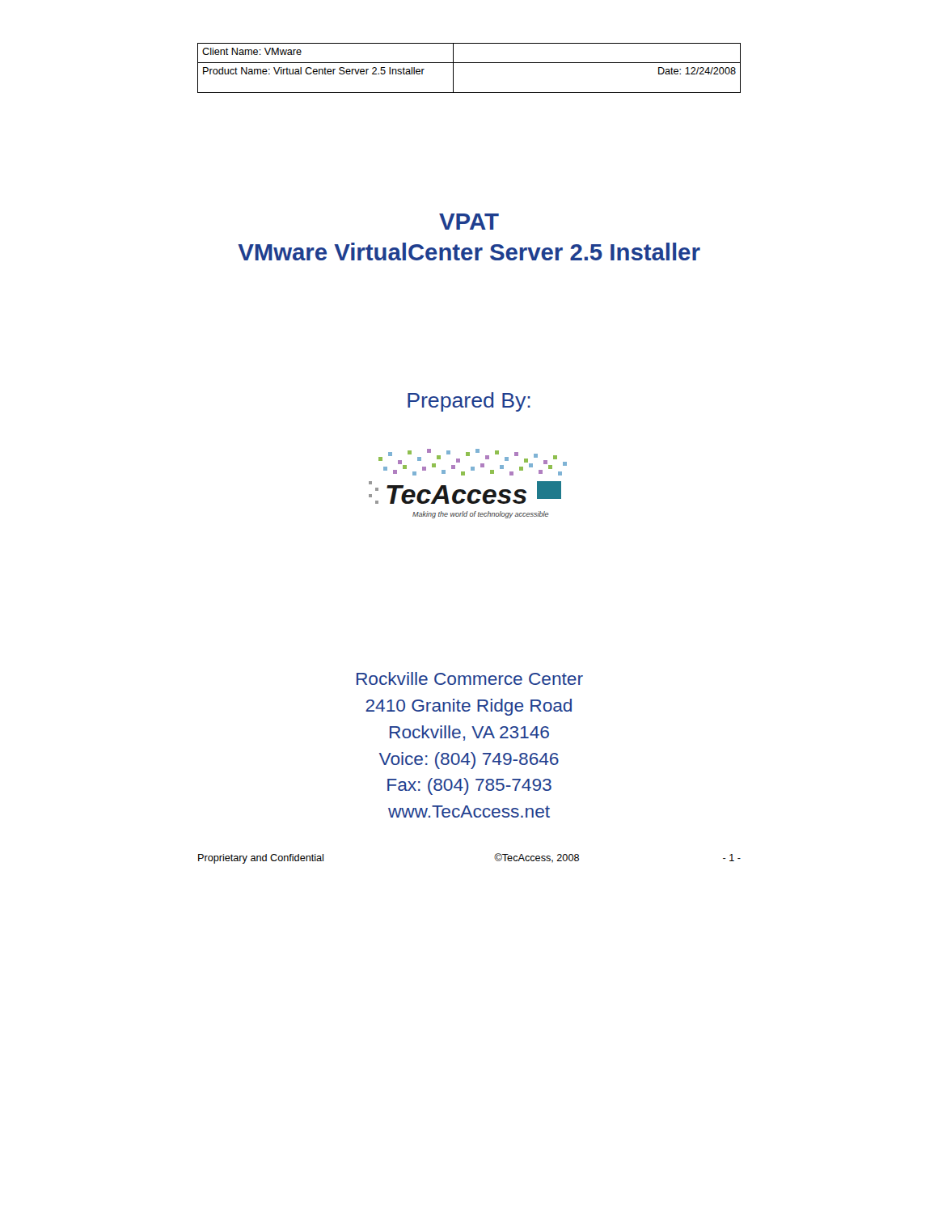| Client Name: VMware | |
| Product Name: Virtual Center Server 2.5 Installer | Date: 12/24/2008 |
VPAT
VMware VirtualCenter Server 2.5 Installer
Prepared By:
TecAccess Making the world of technology accessible
Rockville Commerce Center
2410 Granite Ridge Road
Rockville, VA 23146
Voice: (804) 749-8646
Fax: (804) 785-7493
www.TecAccess.net
Proprietary and Confidential
©TecAccess, 2008
- 1 -